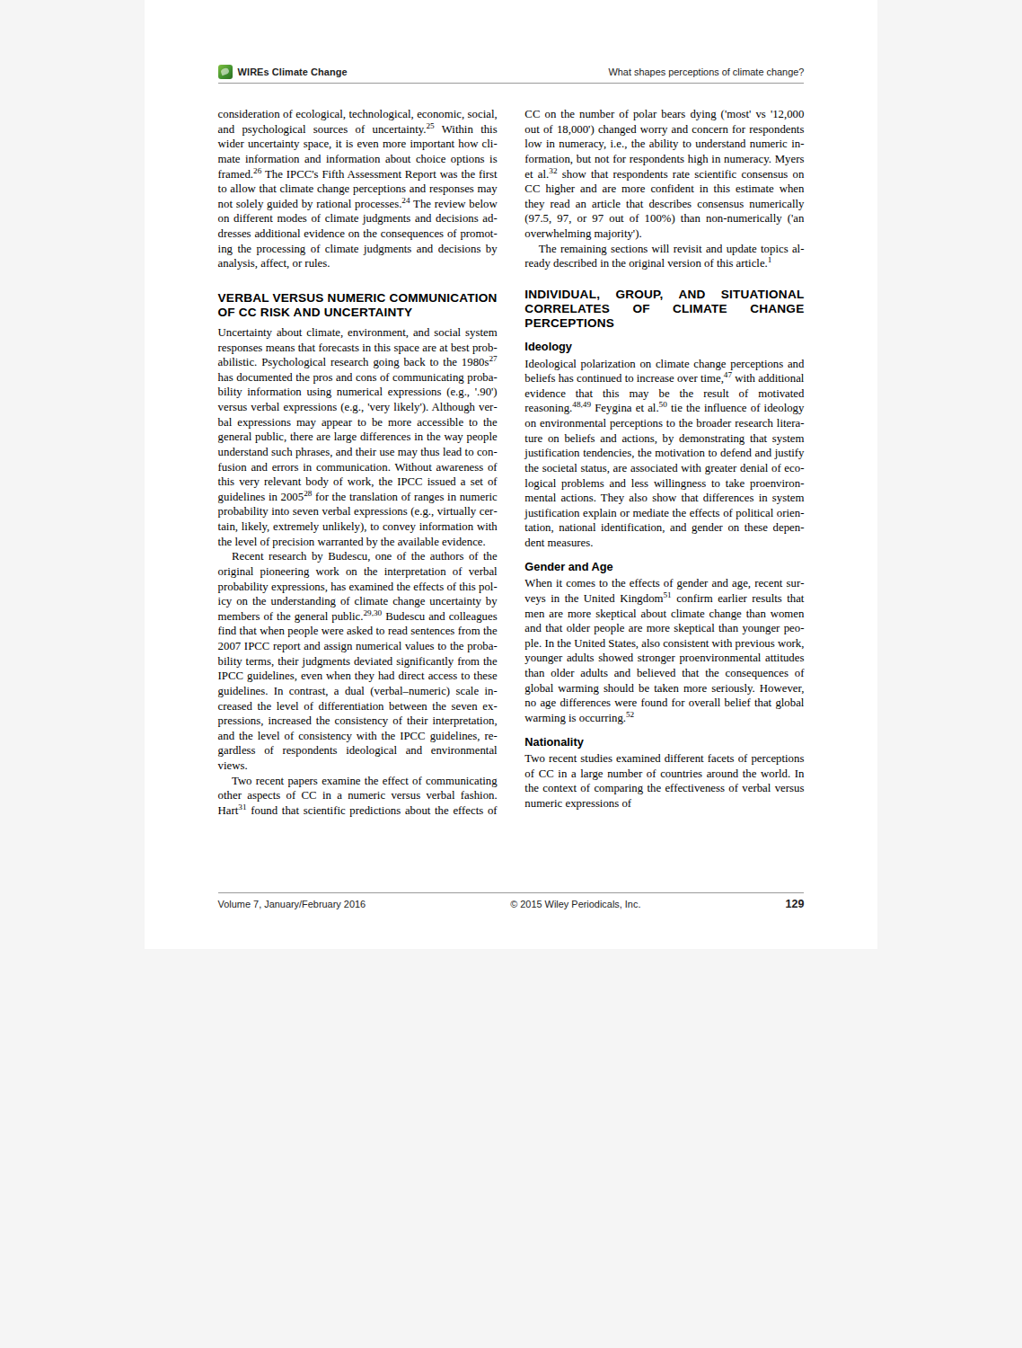WIREs Climate Change
What shapes perceptions of climate change?
consideration of ecological, technological, economic, social, and psychological sources of uncertainty.25 Within this wider uncertainty space, it is even more important how climate information and information about choice options is framed.26 The IPCC's Fifth Assessment Report was the first to allow that climate change perceptions and responses may not solely guided by rational processes.24 The review below on different modes of climate judgments and decisions addresses additional evidence on the consequences of promoting the processing of climate judgments and decisions by analysis, affect, or rules.
VERBAL VERSUS NUMERIC COMMUNICATION OF CC RISK AND UNCERTAINTY
Uncertainty about climate, environment, and social system responses means that forecasts in this space are at best probabilistic. Psychological research going back to the 1980s27 has documented the pros and cons of communicating probability information using numerical expressions (e.g., '.90') versus verbal expressions (e.g., 'very likely'). Although verbal expressions may appear to be more accessible to the general public, there are large differences in the way people understand such phrases, and their use may thus lead to confusion and errors in communication. Without awareness of this very relevant body of work, the IPCC issued a set of guidelines in 200528 for the translation of ranges in numeric probability into seven verbal expressions (e.g., virtually certain, likely, extremely unlikely), to convey information with the level of precision warranted by the available evidence.
Recent research by Budescu, one of the authors of the original pioneering work on the interpretation of verbal probability expressions, has examined the effects of this policy on the understanding of climate change uncertainty by members of the general public.29,30 Budescu and colleagues find that when people were asked to read sentences from the 2007 IPCC report and assign numerical values to the probability terms, their judgments deviated significantly from the IPCC guidelines, even when they had direct access to these guidelines. In contrast, a dual (verbal–numeric) scale increased the level of differentiation between the seven expressions, increased the consistency of their interpretation, and the level of consistency with the IPCC guidelines, regardless of respondents ideological and environmental views.
Two recent papers examine the effect of communicating other aspects of CC in a numeric versus verbal fashion. Hart31 found that scientific predictions about the effects of CC on the number of polar bears dying ('most' vs '12,000 out of 18,000') changed worry and concern for respondents low in numeracy, i.e., the ability to understand numeric information, but not for respondents high in numeracy. Myers et al.32 show that respondents rate scientific consensus on CC higher and are more confident in this estimate when they read an article that describes consensus numerically (97.5, 97, or 97 out of 100%) than non-numerically ('an overwhelming majority').
The remaining sections will revisit and update topics already described in the original version of this article.1
INDIVIDUAL, GROUP, AND SITUATIONAL CORRELATES OF CLIMATE CHANGE PERCEPTIONS
Ideology
Ideological polarization on climate change perceptions and beliefs has continued to increase over time,47 with additional evidence that this may be the result of motivated reasoning.48,49 Feygina et al.50 tie the influence of ideology on environmental perceptions to the broader research literature on beliefs and actions, by demonstrating that system justification tendencies, the motivation to defend and justify the societal status, are associated with greater denial of ecological problems and less willingness to take proenvironmental actions. They also show that differences in system justification explain or mediate the effects of political orientation, national identification, and gender on these dependent measures.
Gender and Age
When it comes to the effects of gender and age, recent surveys in the United Kingdom51 confirm earlier results that men are more skeptical about climate change than women and that older people are more skeptical than younger people. In the United States, also consistent with previous work, younger adults showed stronger proenvironmental attitudes than older adults and believed that the consequences of global warming should be taken more seriously. However, no age differences were found for overall belief that global warming is occurring.52
Nationality
Two recent studies examined different facets of perceptions of CC in a large number of countries around the world. In the context of comparing the effectiveness of verbal versus numeric expressions of
Volume 7, January/February 2016
© 2015 Wiley Periodicals, Inc.
129